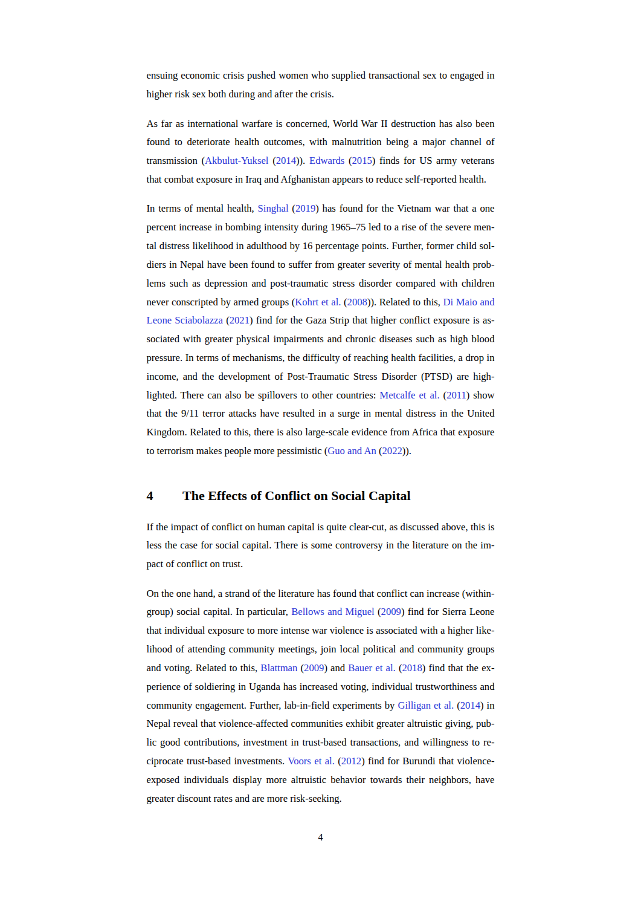ensuing economic crisis pushed women who supplied transactional sex to engaged in higher risk sex both during and after the crisis.
As far as international warfare is concerned, World War II destruction has also been found to deteriorate health outcomes, with malnutrition being a major channel of transmission (Akbulut-Yuksel (2014)). Edwards (2015) finds for US army veterans that combat exposure in Iraq and Afghanistan appears to reduce self-reported health.
In terms of mental health, Singhal (2019) has found for the Vietnam war that a one percent increase in bombing intensity during 1965–75 led to a rise of the severe mental distress likelihood in adulthood by 16 percentage points. Further, former child soldiers in Nepal have been found to suffer from greater severity of mental health problems such as depression and post-traumatic stress disorder compared with children never conscripted by armed groups (Kohrt et al. (2008)). Related to this, Di Maio and Leone Sciabolazza (2021) find for the Gaza Strip that higher conflict exposure is associated with greater physical impairments and chronic diseases such as high blood pressure. In terms of mechanisms, the difficulty of reaching health facilities, a drop in income, and the development of Post-Traumatic Stress Disorder (PTSD) are highlighted. There can also be spillovers to other countries: Metcalfe et al. (2011) show that the 9/11 terror attacks have resulted in a surge in mental distress in the United Kingdom. Related to this, there is also large-scale evidence from Africa that exposure to terrorism makes people more pessimistic (Guo and An (2022)).
4 The Effects of Conflict on Social Capital
If the impact of conflict on human capital is quite clear-cut, as discussed above, this is less the case for social capital. There is some controversy in the literature on the impact of conflict on trust.
On the one hand, a strand of the literature has found that conflict can increase (within-group) social capital. In particular, Bellows and Miguel (2009) find for Sierra Leone that individual exposure to more intense war violence is associated with a higher likelihood of attending community meetings, join local political and community groups and voting. Related to this, Blattman (2009) and Bauer et al. (2018) find that the experience of soldiering in Uganda has increased voting, individual trustworthiness and community engagement. Further, lab-in-field experiments by Gilligan et al. (2014) in Nepal reveal that violence-affected communities exhibit greater altruistic giving, public good contributions, investment in trust-based transactions, and willingness to reciprocate trust-based investments. Voors et al. (2012) find for Burundi that violence-exposed individuals display more altruistic behavior towards their neighbors, have greater discount rates and are more risk-seeking.
4